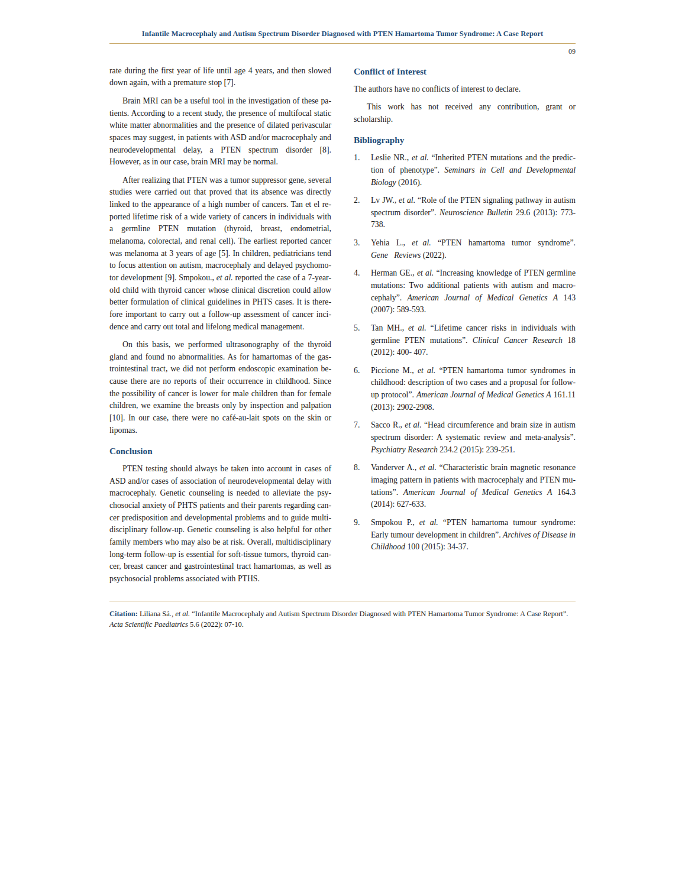Infantile Macrocephaly and Autism Spectrum Disorder Diagnosed with PTEN Hamartoma Tumor Syndrome: A Case Report
09
rate during the first year of life until age 4 years, and then slowed down again, with a premature stop [7].
Brain MRI can be a useful tool in the investigation of these patients. According to a recent study, the presence of multifocal static white matter abnormalities and the presence of dilated perivascular spaces may suggest, in patients with ASD and/or macrocephaly and neurodevelopmental delay, a PTEN spectrum disorder [8]. However, as in our case, brain MRI may be normal.
After realizing that PTEN was a tumor suppressor gene, several studies were carried out that proved that its absence was directly linked to the appearance of a high number of cancers. Tan et el reported lifetime risk of a wide variety of cancers in individuals with a germline PTEN mutation (thyroid, breast, endometrial, melanoma, colorectal, and renal cell). The earliest reported cancer was melanoma at 3 years of age [5]. In children, pediatricians tend to focus attention on autism, macrocephaly and delayed psychomotor development [9]. Smpokou., et al. reported the case of a 7-year-old child with thyroid cancer whose clinical discretion could allow better formulation of clinical guidelines in PHTS cases. It is therefore important to carry out a follow-up assessment of cancer incidence and carry out total and lifelong medical management.
On this basis, we performed ultrasonography of the thyroid gland and found no abnormalities. As for hamartomas of the gastrointestinal tract, we did not perform endoscopic examination because there are no reports of their occurrence in childhood. Since the possibility of cancer is lower for male children than for female children, we examine the breasts only by inspection and palpation [10]. In our case, there were no café-au-lait spots on the skin or lipomas.
Conclusion
PTEN testing should always be taken into account in cases of ASD and/or cases of association of neurodevelopmental delay with macrocephaly. Genetic counseling is needed to alleviate the psychosocial anxiety of PHTS patients and their parents regarding cancer predisposition and developmental problems and to guide multidisciplinary follow-up. Genetic counseling is also helpful for other family members who may also be at risk. Overall, multidisciplinary long-term follow-up is essential for soft-tissue tumors, thyroid cancer, breast cancer and gastrointestinal tract hamartomas, as well as psychosocial problems associated with PTHS.
Conflict of Interest
The authors have no conflicts of interest to declare.
This work has not received any contribution, grant or scholarship.
Bibliography
Leslie NR., et al. “Inherited PTEN mutations and the prediction of phenotype”. Seminars in Cell and Developmental Biology (2016).
Lv JW., et al. “Role of the PTEN signaling pathway in autism spectrum disorder”. Neuroscience Bulletin 29.6 (2013): 773-738.
Yehia L., et al. “PTEN hamartoma tumor syndrome”. Gene Reviews (2022).
Herman GE., et al. “Increasing knowledge of PTEN germline mutations: Two additional patients with autism and macrocephaly”. American Journal of Medical Genetics A 143 (2007): 589-593.
Tan MH., et al. “Lifetime cancer risks in individuals with germline PTEN mutations”. Clinical Cancer Research 18 (2012): 400- 407.
Piccione M., et al. “PTEN hamartoma tumor syndromes in childhood: description of two cases and a proposal for follow-up protocol”. American Journal of Medical Genetics A 161.11 (2013): 2902-2908.
Sacco R., et al. “Head circumference and brain size in autism spectrum disorder: A systematic review and meta-analysis”. Psychiatry Research 234.2 (2015): 239-251.
Vanderver A., et al. “Characteristic brain magnetic resonance imaging pattern in patients with macrocephaly and PTEN mutations”. American Journal of Medical Genetics A 164.3 (2014): 627-633.
Smpokou P., et al. “PTEN hamartoma tumour syndrome: Early tumour development in children”. Archives of Disease in Childhood 100 (2015): 34-37.
Citation: Liliana Sá., et al. “Infantile Macrocephaly and Autism Spectrum Disorder Diagnosed with PTEN Hamartoma Tumor Syndrome: A Case Report”. Acta Scientific Paediatrics 5.6 (2022): 07-10.